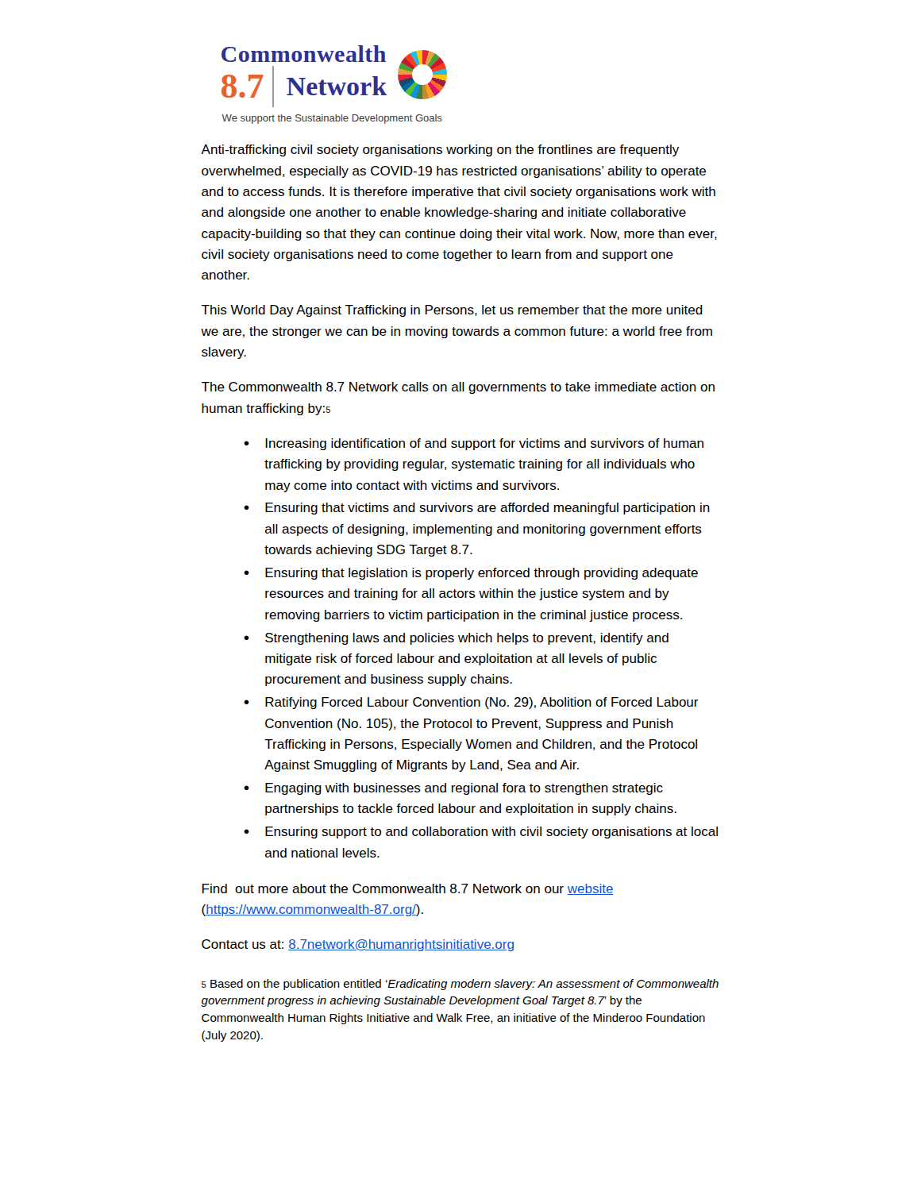Commonwealth 8.7 Network
We support the Sustainable Development Goals
Anti-trafficking civil society organisations working on the frontlines are frequently overwhelmed, especially as COVID-19 has restricted organisations’ ability to operate and to access funds. It is therefore imperative that civil society organisations work with and alongside one another to enable knowledge-sharing and initiate collaborative capacity-building so that they can continue doing their vital work. Now, more than ever, civil society organisations need to come together to learn from and support one another.
This World Day Against Trafficking in Persons, let us remember that the more united we are, the stronger we can be in moving towards a common future: a world free from slavery.
The Commonwealth 8.7 Network calls on all governments to take immediate action on human trafficking by:5
Increasing identification of and support for victims and survivors of human trafficking by providing regular, systematic training for all individuals who may come into contact with victims and survivors.
Ensuring that victims and survivors are afforded meaningful participation in all aspects of designing, implementing and monitoring government efforts towards achieving SDG Target 8.7.
Ensuring that legislation is properly enforced through providing adequate resources and training for all actors within the justice system and by removing barriers to victim participation in the criminal justice process.
Strengthening laws and policies which helps to prevent, identify and mitigate risk of forced labour and exploitation at all levels of public procurement and business supply chains.
Ratifying Forced Labour Convention (No. 29), Abolition of Forced Labour Convention (No. 105), the Protocol to Prevent, Suppress and Punish Trafficking in Persons, Especially Women and Children, and the Protocol Against Smuggling of Migrants by Land, Sea and Air.
Engaging with businesses and regional fora to strengthen strategic partnerships to tackle forced labour and exploitation in supply chains.
Ensuring support to and collaboration with civil society organisations at local and national levels.
Find out more about the Commonwealth 8.7 Network on our website
(https://www.commonwealth-87.org/).
Contact us at: 8.7network@humanrightsinitiative.org
5 Based on the publication entitled ‘Eradicating modern slavery: An assessment of Commonwealth government progress in achieving Sustainable Development Goal Target 8.7’ by the Commonwealth Human Rights Initiative and Walk Free, an initiative of the Minderoo Foundation (July 2020).